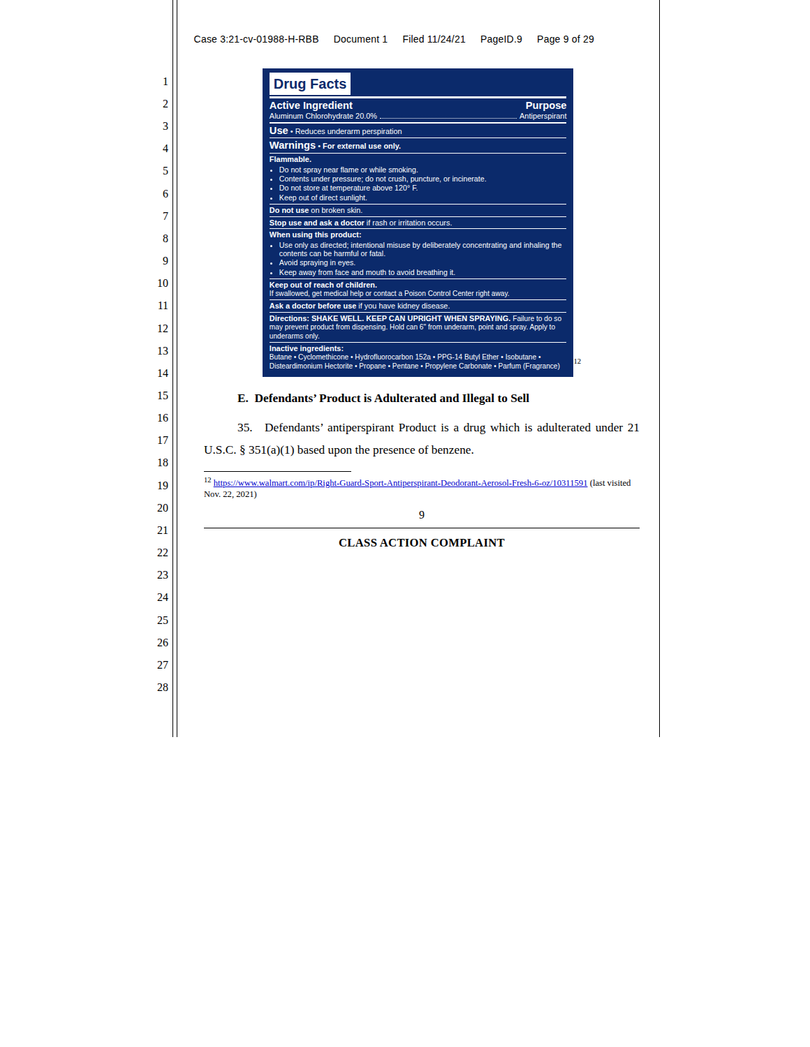Case 3:21-cv-01988-H-RBB Document 1 Filed 11/24/21 PageID.9 Page 9 of 29
1
2
3
4
5
6
7
8
9
10
11
12
13
14
15
16
17
18
19
20
21
22
23
24
25
26
27
28
Drug Facts
Active Ingredient Purpose
Aluminum Chlorohydrate 20.0% Antiperspirant
Use • Reduces underarm perspiration
Warnings • For external use only.
Flammable.
Do not spray near flame or while smoking.
Contents under pressure; do not crush, puncture, or incinerate.
Do not store at temperature above 120° F.
Keep out of direct sunlight.
Do not use on broken skin.
Stop use and ask a doctor if rash or irritation occurs.
When using this product:
Use only as directed; intentional misuse by deliberately concentrating and inhaling the contents can be harmful or fatal.
Avoid spraying in eyes.
Keep away from face and mouth to avoid breathing it.
Keep out of reach of children.
If swallowed, get medical help or contact a Poison Control Center right away.
Ask a doctor before use if you have kidney disease.
Directions: SHAKE WELL. KEEP CAN UPRIGHT WHEN SPRAYING. Failure to do so may prevent product from dispensing. Hold can 6" from underarm, point and spray. Apply to underarms only.
Inactive ingredients:
Butane • Cyclomethicone • Hydrofluorocarbon 152a • PPG-14 Butyl Ether • Isobutane • Disteardimonium Hectorite • Propane • Pentane • Propylene Carbonate • Parfum (Fragrance)
12
E. Defendants’ Product is Adulterated and Illegal to Sell
35. Defendants’ antiperspirant Product is a drug which is adulterated under 21 U.S.C. § 351(a)(1) based upon the presence of benzene.
12 https://www.walmart.com/ip/Right-Guard-Sport-Antiperspirant-Deodorant-Aerosol-Fresh-6-oz/10311591 (last visited Nov. 22, 2021)
9
CLASS ACTION COMPLAINT